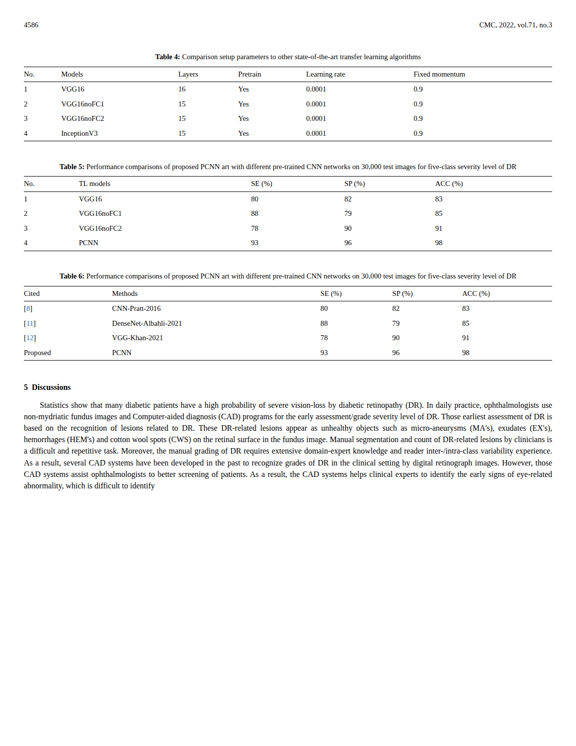4586
CMC, 2022, vol.71, no.3
Table 4: Comparison setup parameters to other state-of-the-art transfer learning algorithms
| No. | Models | Layers | Pretrain | Learning rate | Fixed momentum |
| --- | --- | --- | --- | --- | --- |
| 1 | VGG16 | 16 | Yes | 0.0001 | 0.9 |
| 2 | VGG16noFC1 | 15 | Yes | 0.0001 | 0.9 |
| 3 | VGG16noFC2 | 15 | Yes | 0.0001 | 0.9 |
| 4 | InceptionV3 | 15 | Yes | 0.0001 | 0.9 |
Table 5: Performance comparisons of proposed PCNN art with different pre-trained CNN networks on 30,000 test images for five-class severity level of DR
| No. | TL models | SE (%) | SP (%) | ACC (%) |
| --- | --- | --- | --- | --- |
| 1 | VGG16 | 80 | 82 | 83 |
| 2 | VGG16noFC1 | 88 | 79 | 85 |
| 3 | VGG16noFC2 | 78 | 90 | 91 |
| 4 | PCNN | 93 | 96 | 98 |
Table 6: Performance comparisons of proposed PCNN art with different pre-trained CNN networks on 30,000 test images for five-class severity level of DR
| Cited | Methods | SE (%) | SP (%) | ACC (%) |
| --- | --- | --- | --- | --- |
| [ 8 ] | CNN-Pratt-2016 | 80 | 82 | 83 |
| [ 11 ] | DenseNet-Albahli-2021 | 88 | 79 | 85 |
| [ 12 ] | VGG-Khan-2021 | 78 | 90 | 91 |
| Proposed | PCNN | 93 | 96 | 98 |
5 Discussions
Statistics show that many diabetic patients have a high probability of severe vision-loss by diabetic retinopathy (DR). In daily practice, ophthalmologists use non-mydriatic fundus images and Computer-aided diagnosis (CAD) programs for the early assessment/grade severity level of DR. Those earliest assessment of DR is based on the recognition of lesions related to DR. These DR-related lesions appear as unhealthy objects such as micro-aneurysms (MA's), exudates (EX's), hemorrhages (HEM's) and cotton wool spots (CWS) on the retinal surface in the fundus image. Manual segmentation and count of DR-related lesions by clinicians is a difficult and repetitive task. Moreover, the manual grading of DR requires extensive domain-expert knowledge and reader inter-/intra-class variability experience. As a result, several CAD systems have been developed in the past to recognize grades of DR in the clinical setting by digital retinograph images. However, those CAD systems assist ophthalmologists to better screening of patients. As a result, the CAD systems helps clinical experts to identify the early signs of eye-related abnormality, which is difficult to identify